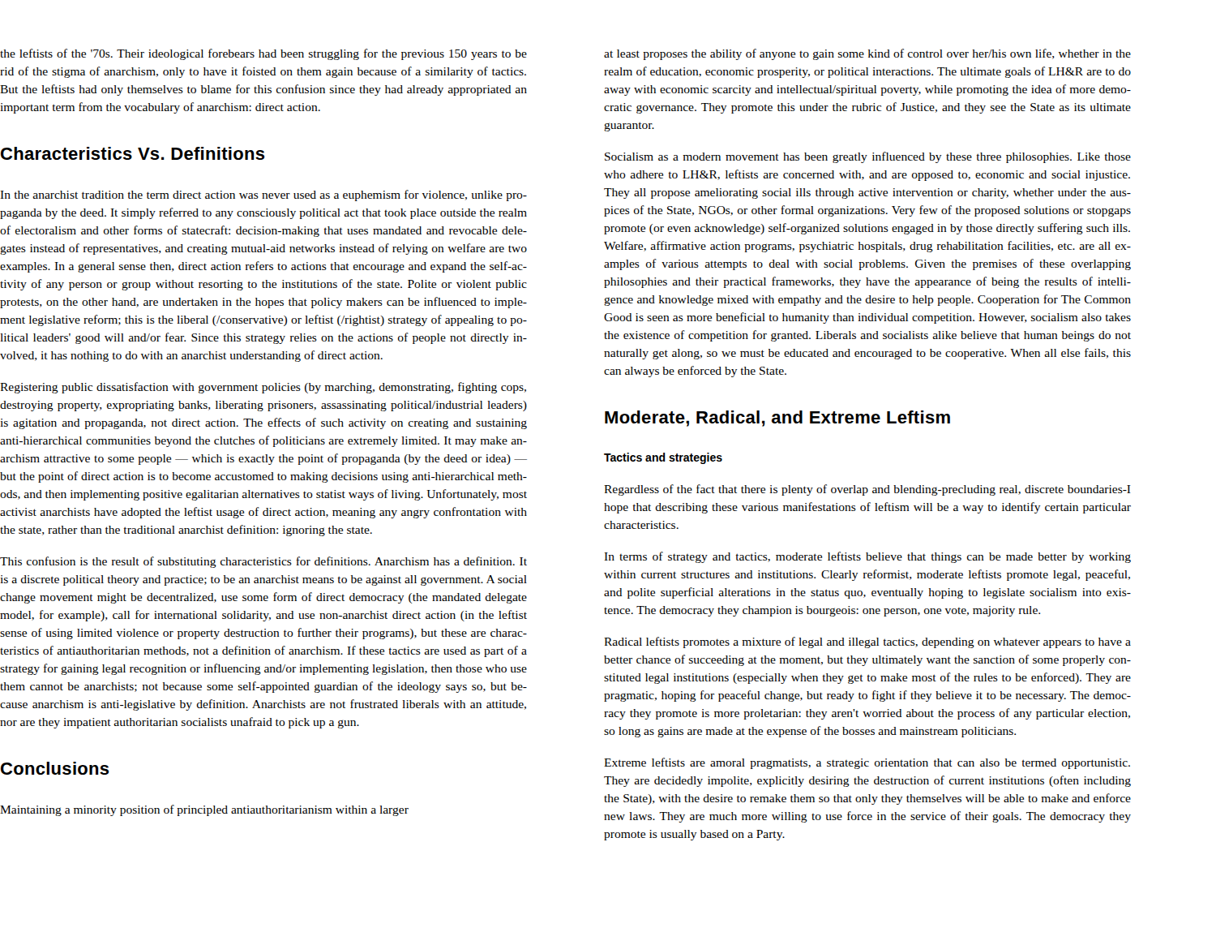the leftists of the '70s. Their ideological forebears had been struggling for the previous 150 years to be rid of the stigma of anarchism, only to have it foisted on them again because of a similarity of tactics. But the leftists had only themselves to blame for this confusion since they had already appropriated an important term from the vocabulary of anarchism: direct action.
Characteristics Vs. Definitions
In the anarchist tradition the term direct action was never used as a euphemism for violence, unlike propaganda by the deed. It simply referred to any consciously political act that took place outside the realm of electoralism and other forms of statecraft: decision-making that uses mandated and revocable delegates instead of representatives, and creating mutual-aid networks instead of relying on welfare are two examples. In a general sense then, direct action refers to actions that encourage and expand the self-activity of any person or group without resorting to the institutions of the state. Polite or violent public protests, on the other hand, are undertaken in the hopes that policy makers can be influenced to implement legislative reform; this is the liberal (/conservative) or leftist (/rightist) strategy of appealing to political leaders' good will and/or fear. Since this strategy relies on the actions of people not directly involved, it has nothing to do with an anarchist understanding of direct action.
Registering public dissatisfaction with government policies (by marching, demonstrating, fighting cops, destroying property, expropriating banks, liberating prisoners, assassinating political/industrial leaders) is agitation and propaganda, not direct action. The effects of such activity on creating and sustaining anti-hierarchical communities beyond the clutches of politicians are extremely limited. It may make anarchism attractive to some people — which is exactly the point of propaganda (by the deed or idea) — but the point of direct action is to become accustomed to making decisions using anti-hierarchical methods, and then implementing positive egalitarian alternatives to statist ways of living. Unfortunately, most activist anarchists have adopted the leftist usage of direct action, meaning any angry confrontation with the state, rather than the traditional anarchist definition: ignoring the state.
This confusion is the result of substituting characteristics for definitions. Anarchism has a definition. It is a discrete political theory and practice; to be an anarchist means to be against all government. A social change movement might be decentralized, use some form of direct democracy (the mandated delegate model, for example), call for international solidarity, and use non-anarchist direct action (in the leftist sense of using limited violence or property destruction to further their programs), but these are characteristics of antiauthoritarian methods, not a definition of anarchism. If these tactics are used as part of a strategy for gaining legal recognition or influencing and/or implementing legislation, then those who use them cannot be anarchists; not because some self-appointed guardian of the ideology says so, but because anarchism is anti-legislative by definition. Anarchists are not frustrated liberals with an attitude, nor are they impatient authoritarian socialists unafraid to pick up a gun.
Conclusions
Maintaining a minority position of principled antiauthoritarianism within a larger
at least proposes the ability of anyone to gain some kind of control over her/his own life, whether in the realm of education, economic prosperity, or political interactions. The ultimate goals of LH&R are to do away with economic scarcity and intellectual/spiritual poverty, while promoting the idea of more democratic governance. They promote this under the rubric of Justice, and they see the State as its ultimate guarantor.
Socialism as a modern movement has been greatly influenced by these three philosophies. Like those who adhere to LH&R, leftists are concerned with, and are opposed to, economic and social injustice. They all propose ameliorating social ills through active intervention or charity, whether under the auspices of the State, NGOs, or other formal organizations. Very few of the proposed solutions or stopgaps promote (or even acknowledge) self-organized solutions engaged in by those directly suffering such ills. Welfare, affirmative action programs, psychiatric hospitals, drug rehabilitation facilities, etc. are all examples of various attempts to deal with social problems. Given the premises of these overlapping philosophies and their practical frameworks, they have the appearance of being the results of intelligence and knowledge mixed with empathy and the desire to help people. Cooperation for The Common Good is seen as more beneficial to humanity than individual competition. However, socialism also takes the existence of competition for granted. Liberals and socialists alike believe that human beings do not naturally get along, so we must be educated and encouraged to be cooperative. When all else fails, this can always be enforced by the State.
Moderate, Radical, and Extreme Leftism
Tactics and strategies
Regardless of the fact that there is plenty of overlap and blending-precluding real, discrete boundaries-I hope that describing these various manifestations of leftism will be a way to identify certain particular characteristics.
In terms of strategy and tactics, moderate leftists believe that things can be made better by working within current structures and institutions. Clearly reformist, moderate leftists promote legal, peaceful, and polite superficial alterations in the status quo, eventually hoping to legislate socialism into existence. The democracy they champion is bourgeois: one person, one vote, majority rule.
Radical leftists promotes a mixture of legal and illegal tactics, depending on whatever appears to have a better chance of succeeding at the moment, but they ultimately want the sanction of some properly constituted legal institutions (especially when they get to make most of the rules to be enforced). They are pragmatic, hoping for peaceful change, but ready to fight if they believe it to be necessary. The democracy they promote is more proletarian: they aren't worried about the process of any particular election, so long as gains are made at the expense of the bosses and mainstream politicians.
Extreme leftists are amoral pragmatists, a strategic orientation that can also be termed opportunistic. They are decidedly impolite, explicitly desiring the destruction of current institutions (often including the State), with the desire to remake them so that only they themselves will be able to make and enforce new laws. They are much more willing to use force in the service of their goals. The democracy they promote is usually based on a Party.